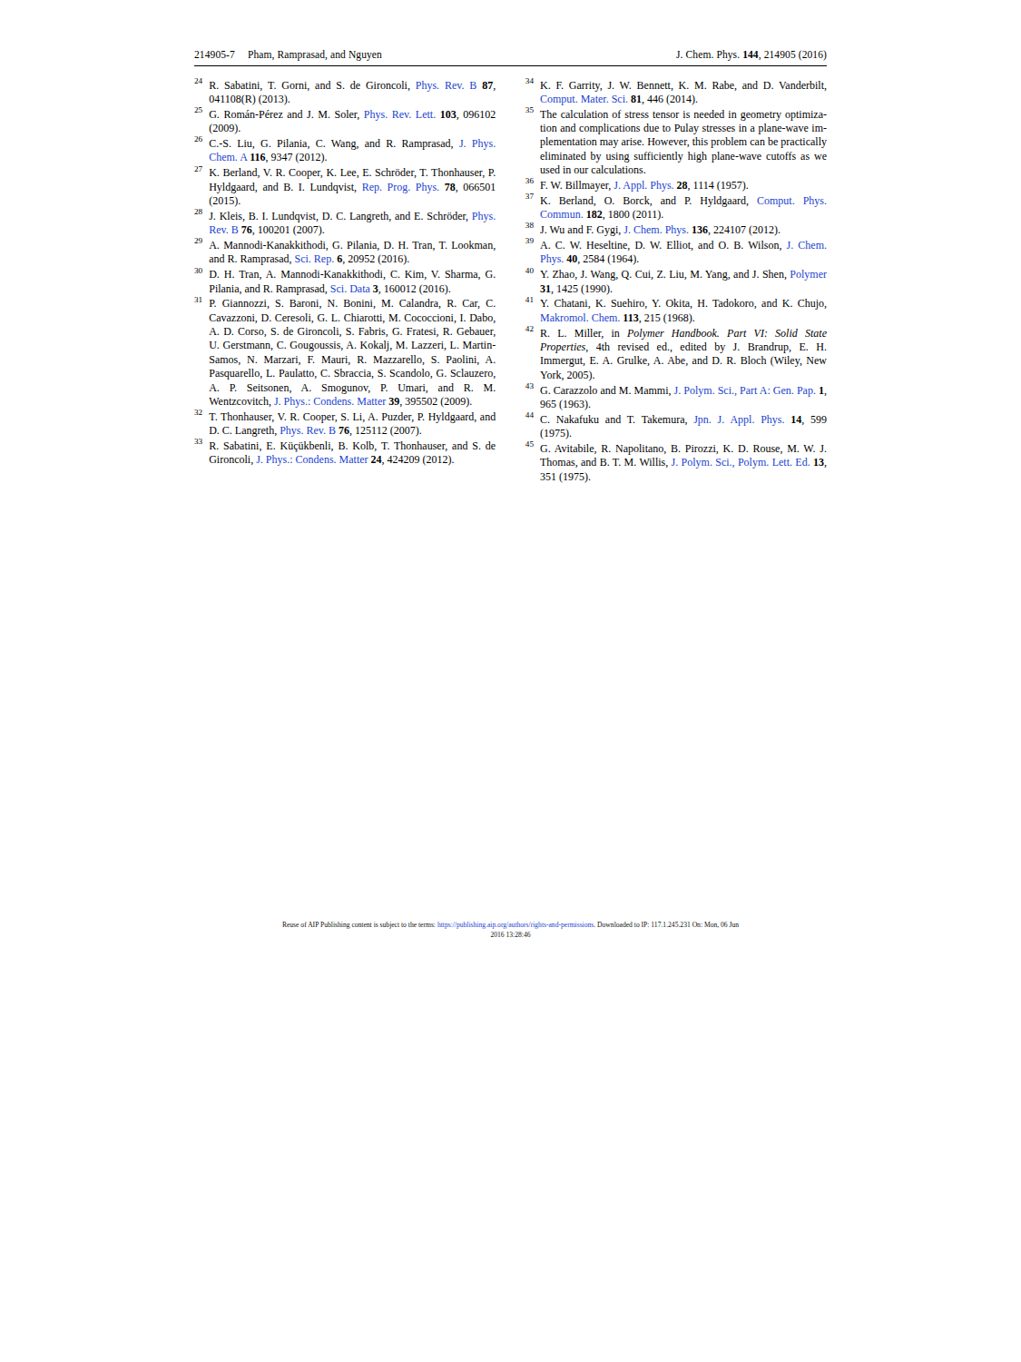214905-7 Pham, Ramprasad, and Nguyen
J. Chem. Phys. 144, 214905 (2016)
24 R. Sabatini, T. Gorni, and S. de Gironcoli, Phys. Rev. B 87, 041108(R) (2013).
25 G. Román-Pérez and J. M. Soler, Phys. Rev. Lett. 103, 096102 (2009).
26 C.-S. Liu, G. Pilania, C. Wang, and R. Ramprasad, J. Phys. Chem. A 116, 9347 (2012).
27 K. Berland, V. R. Cooper, K. Lee, E. Schröder, T. Thonhauser, P. Hyldgaard, and B. I. Lundqvist, Rep. Prog. Phys. 78, 066501 (2015).
28 J. Kleis, B. I. Lundqvist, D. C. Langreth, and E. Schröder, Phys. Rev. B 76, 100201 (2007).
29 A. Mannodi-Kanakkithodi, G. Pilania, D. H. Tran, T. Lookman, and R. Ramprasad, Sci. Rep. 6, 20952 (2016).
30 D. H. Tran, A. Mannodi-Kanakkithodi, C. Kim, V. Sharma, G. Pilania, and R. Ramprasad, Sci. Data 3, 160012 (2016).
31 P. Giannozzi, S. Baroni, N. Bonini, M. Calandra, R. Car, C. Cavazzoni, D. Ceresoli, G. L. Chiarotti, M. Cococcioni, I. Dabo, A. D. Corso, S. de Gironcoli, S. Fabris, G. Fratesi, R. Gebauer, U. Gerstmann, C. Gougoussis, A. Kokalj, M. Lazzeri, L. Martin-Samos, N. Marzari, F. Mauri, R. Mazzarello, S. Paolini, A. Pasquarello, L. Paulatto, C. Sbraccia, S. Scandolo, G. Sclauzero, A. P. Seitsonen, A. Smogunov, P. Umari, and R. M. Wentzcovitch, J. Phys.: Condens. Matter 39, 395502 (2009).
32 T. Thonhauser, V. R. Cooper, S. Li, A. Puzder, P. Hyldgaard, and D. C. Langreth, Phys. Rev. B 76, 125112 (2007).
33 R. Sabatini, E. Küçükbenli, B. Kolb, T. Thonhauser, and S. de Gironcoli, J. Phys.: Condens. Matter 24, 424209 (2012).
34 K. F. Garrity, J. W. Bennett, K. M. Rabe, and D. Vanderbilt, Comput. Mater. Sci. 81, 446 (2014).
35 The calculation of stress tensor is needed in geometry optimization and complications due to Pulay stresses in a plane-wave implementation may arise. However, this problem can be practically eliminated by using sufficiently high plane-wave cutoffs as we used in our calculations.
36 F. W. Billmayer, J. Appl. Phys. 28, 1114 (1957).
37 K. Berland, O. Borck, and P. Hyldgaard, Comput. Phys. Commun. 182, 1800 (2011).
38 J. Wu and F. Gygi, J. Chem. Phys. 136, 224107 (2012).
39 A. C. W. Heseltine, D. W. Elliot, and O. B. Wilson, J. Chem. Phys. 40, 2584 (1964).
40 Y. Zhao, J. Wang, Q. Cui, Z. Liu, M. Yang, and J. Shen, Polymer 31, 1425 (1990).
41 Y. Chatani, K. Suehiro, Y. Okita, H. Tadokoro, and K. Chujo, Makromol. Chem. 113, 215 (1968).
42 R. L. Miller, in Polymer Handbook. Part VI: Solid State Properties, 4th revised ed., edited by J. Brandrup, E. H. Immergut, E. A. Grulke, A. Abe, and D. R. Bloch (Wiley, New York, 2005).
43 G. Carazzolo and M. Mammi, J. Polym. Sci., Part A: Gen. Pap. 1, 965 (1963).
44 C. Nakafuku and T. Takemura, Jpn. J. Appl. Phys. 14, 599 (1975).
45 G. Avitabile, R. Napolitano, B. Pirozzi, K. D. Rouse, M. W. J. Thomas, and B. T. M. Willis, J. Polym. Sci., Polym. Lett. Ed. 13, 351 (1975).
Reuse of AIP Publishing content is subject to the terms: https://publishing.aip.org/authors/rights-and-permissions. Downloaded to IP: 117.1.245.231 On: Mon, 06 Jun 2016 13:28:46